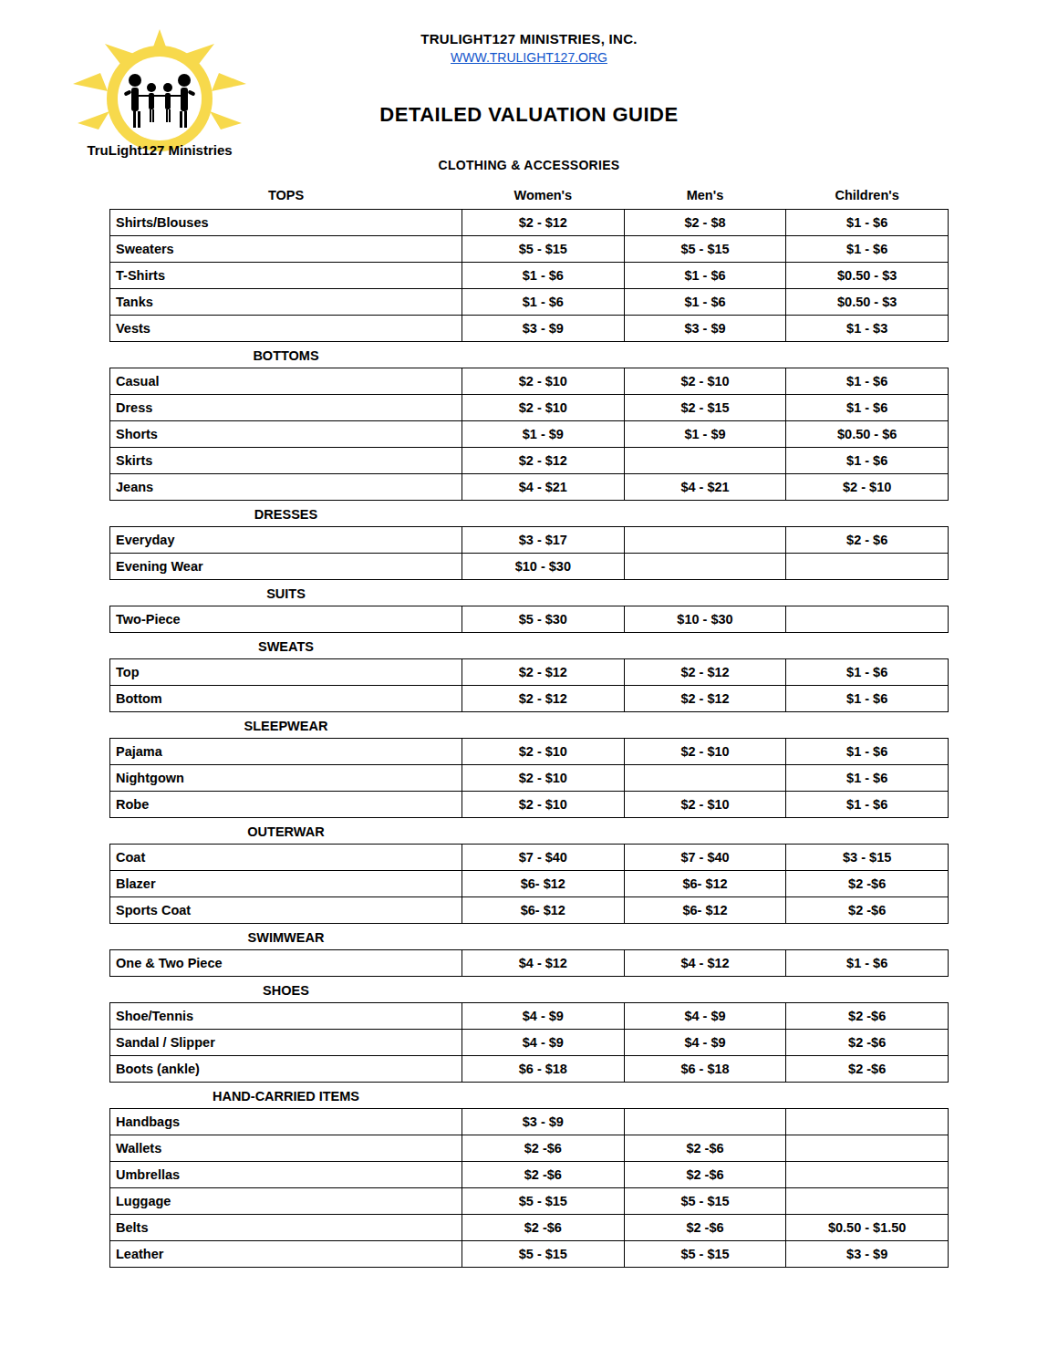TruLight127 Ministries
TRULIGHT127 MINISTRIES, INC.
WWW.TRULIGHT127.ORG
DETAILED VALUATION GUIDE
CLOTHING & ACCESSORIES
| TOPS | Women's | Men's | Children's |
| Shirts/Blouses | $2 - $12 | $2 - $8 | $1 - $6 |
| Sweaters | $5 - $15 | $5 - $15 | $1 - $6 |
| T-Shirts | $1 - $6 | $1 - $6 | $0.50 - $3 |
| Tanks | $1 - $6 | $1 - $6 | $0.50 - $3 |
| Vests | $3 - $9 | $3 - $9 | $1 - $3 |
| BOTTOMS | | | |
| Casual | $2 - $10 | $2 - $10 | $1 - $6 |
| Dress | $2 - $10 | $2 - $15 | $1 - $6 |
| Shorts | $1 - $9 | $1 - $9 | $0.50 - $6 |
| Skirts | $2 - $12 | | $1 - $6 |
| Jeans | $4 - $21 | $4 - $21 | $2 - $10 |
| DRESSES | | | |
| Everyday | $3 - $17 | | $2 - $6 |
| Evening Wear | $10 - $30 | | |
| SUITS | | | |
| Two-Piece | $5 - $30 | $10 - $30 | |
| SWEATS | | | |
| Top | $2 - $12 | $2 - $12 | $1 - $6 |
| Bottom | $2 - $12 | $2 - $12 | $1 - $6 |
| SLEEPWEAR | | | |
| Pajama | $2 - $10 | $2 - $10 | $1 - $6 |
| Nightgown | $2 - $10 | | $1 - $6 |
| Robe | $2 - $10 | $2 - $10 | $1 - $6 |
| OUTERWAR | | | |
| Coat | $7 - $40 | $7 - $40 | $3 - $15 |
| Blazer | $6- $12 | $6- $12 | $2 -$6 |
| Sports Coat | $6- $12 | $6- $12 | $2 -$6 |
| SWIMWEAR | | | |
| One & Two Piece | $4 - $12 | $4 - $12 | $1 - $6 |
| SHOES | | | |
| Shoe/Tennis | $4 - $9 | $4 - $9 | $2 -$6 |
| Sandal / Slipper | $4 - $9 | $4 - $9 | $2 -$6 |
| Boots (ankle) | $6 - $18 | $6 - $18 | $2 -$6 |
| HAND-CARRIED ITEMS | | | |
| Handbags | $3 - $9 | | |
| Wallets | $2 -$6 | $2 -$6 | |
| Umbrellas | $2 -$6 | $2 -$6 | |
| Luggage | $5 - $15 | $5 - $15 | |
| Belts | $2 -$6 | $2 -$6 | $0.50 - $1.50 |
| Leather | $5 - $15 | $5 - $15 | $3 - $9 |